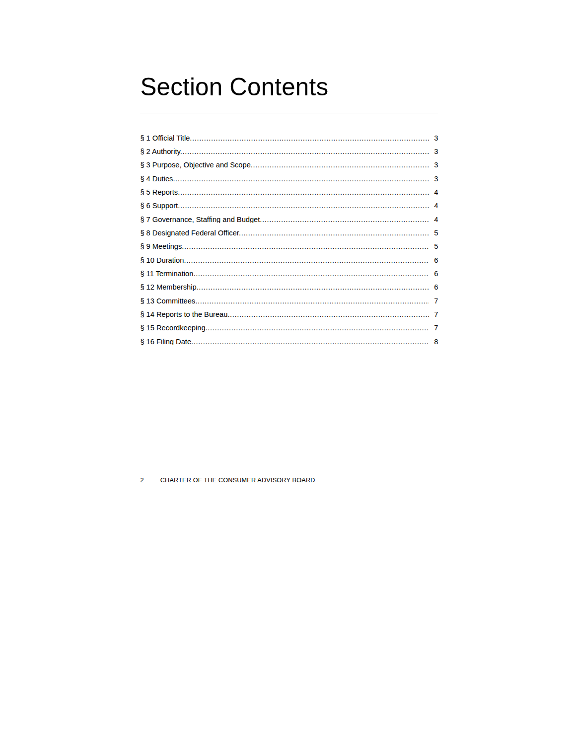Section Contents
§ 1 Official Title. .................................................................................................................. 3
§ 2 Authority. ....................................................................................................................... 3
§ 3 Purpose, Objective and Scope. ............................................................................................. 3
§ 4 Duties. .......................................................................................................................... 3
§ 5 Reports. ........................................................................................................................ 4
§ 6 Support. ........................................................................................................................ 4
§ 7 Governance, Staffing and Budget. ......................................................................................... 4
§ 8 Designated Federal Officer. ................................................................................................... 5
§ 9 Meetings. ...................................................................................................................... 5
§ 10 Duration. ..................................................................................................................... 6
§ 11 Termination. .................................................................................................................. 6
§ 12 Membership. ................................................................................................................ 6
§ 13 Committees. ................................................................................................................. 7
§ 14 Reports to the Bureau. ......................................................................................................... 7
§ 15 Recordkeeping. ............................................................................................................. 7
§ 16 Filing Date. .................................................................................................................. 8
2 CHARTER OF THE CONSUMER ADVISORY BOARD